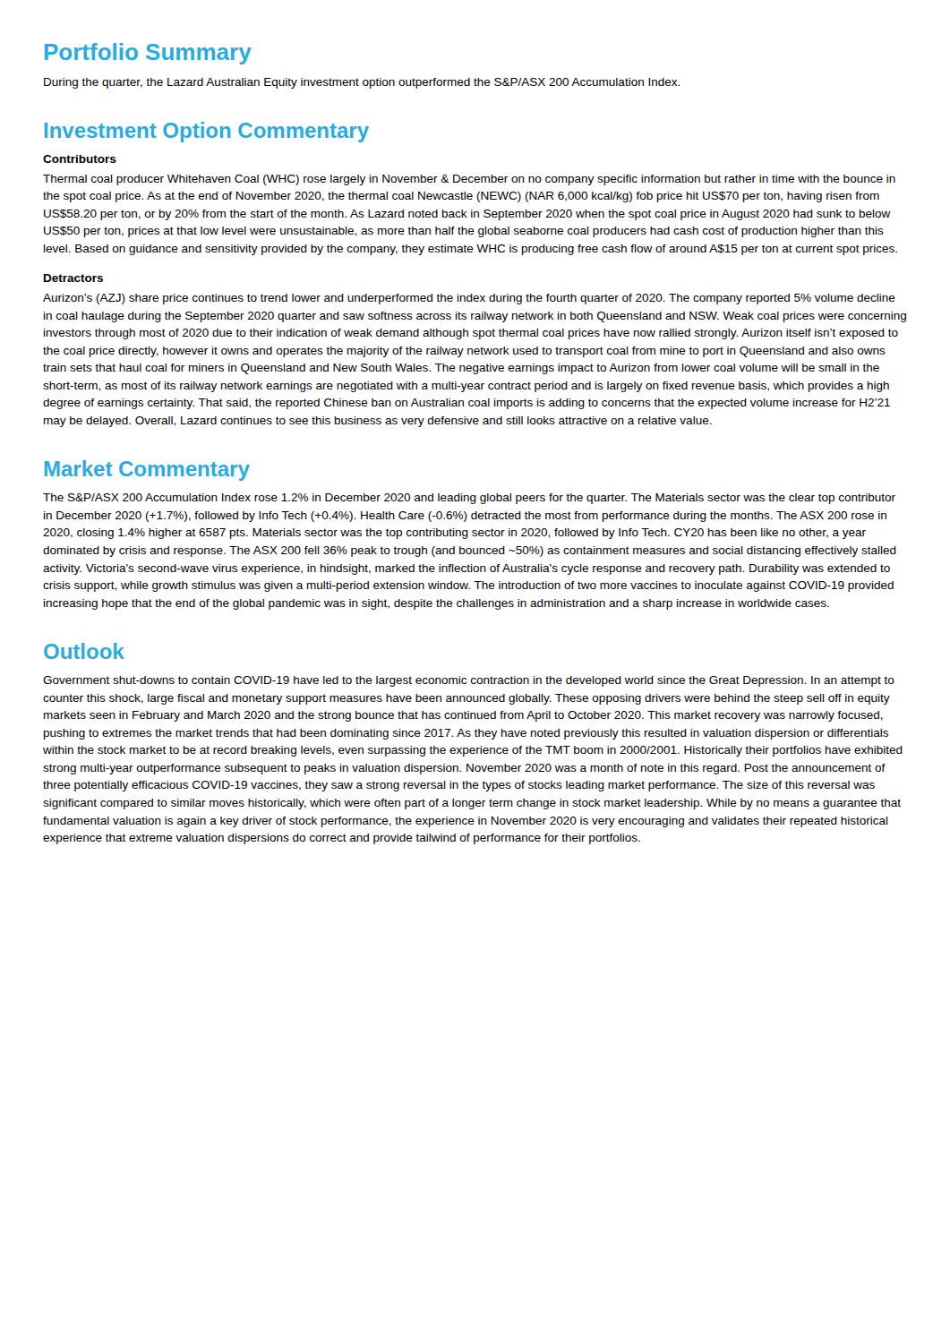Portfolio Summary
During the quarter, the Lazard Australian Equity investment option outperformed the S&P/ASX 200 Accumulation Index.
Investment Option Commentary
Contributors
Thermal coal producer Whitehaven Coal (WHC) rose largely in November & December on no company specific information but rather in time with the bounce in the spot coal price. As at the end of November 2020, the thermal coal Newcastle (NEWC) (NAR 6,000 kcal/kg) fob price hit US$70 per ton, having risen from US$58.20 per ton, or by 20% from the start of the month. As Lazard noted back in September 2020 when the spot coal price in August 2020 had sunk to below US$50 per ton, prices at that low level were unsustainable, as more than half the global seaborne coal producers had cash cost of production higher than this level. Based on guidance and sensitivity provided by the company, they estimate WHC is producing free cash flow of around A$15 per ton at current spot prices.
Detractors
Aurizon’s (AZJ) share price continues to trend lower and underperformed the index during the fourth quarter of 2020. The company reported 5% volume decline in coal haulage during the September 2020 quarter and saw softness across its railway network in both Queensland and NSW. Weak coal prices were concerning investors through most of 2020 due to their indication of weak demand although spot thermal coal prices have now rallied strongly. Aurizon itself isn’t exposed to the coal price directly, however it owns and operates the majority of the railway network used to transport coal from mine to port in Queensland and also owns train sets that haul coal for miners in Queensland and New South Wales. The negative earnings impact to Aurizon from lower coal volume will be small in the short-term, as most of its railway network earnings are negotiated with a multi-year contract period and is largely on fixed revenue basis, which provides a high degree of earnings certainty. That said, the reported Chinese ban on Australian coal imports is adding to concerns that the expected volume increase for H2’21 may be delayed. Overall, Lazard continues to see this business as very defensive and still looks attractive on a relative value.
Market Commentary
The S&P/ASX 200 Accumulation Index rose 1.2% in December 2020 and leading global peers for the quarter. The Materials sector was the clear top contributor in December 2020 (+1.7%), followed by Info Tech (+0.4%). Health Care (-0.6%) detracted the most from performance during the months. The ASX 200 rose in 2020, closing 1.4% higher at 6587 pts. Materials sector was the top contributing sector in 2020, followed by Info Tech. CY20 has been like no other, a year dominated by crisis and response. The ASX 200 fell 36% peak to trough (and bounced ~50%) as containment measures and social distancing effectively stalled activity. Victoria's second-wave virus experience, in hindsight, marked the inflection of Australia's cycle response and recovery path. Durability was extended to crisis support, while growth stimulus was given a multi-period extension window. The introduction of two more vaccines to inoculate against COVID-19 provided increasing hope that the end of the global pandemic was in sight, despite the challenges in administration and a sharp increase in worldwide cases.
Outlook
Government shut-downs to contain COVID-19 have led to the largest economic contraction in the developed world since the Great Depression. In an attempt to counter this shock, large fiscal and monetary support measures have been announced globally. These opposing drivers were behind the steep sell off in equity markets seen in February and March 2020 and the strong bounce that has continued from April to October 2020. This market recovery was narrowly focused, pushing to extremes the market trends that had been dominating since 2017. As they have noted previously this resulted in valuation dispersion or differentials within the stock market to be at record breaking levels, even surpassing the experience of the TMT boom in 2000/2001. Historically their portfolios have exhibited strong multi-year outperformance subsequent to peaks in valuation dispersion. November 2020 was a month of note in this regard. Post the announcement of three potentially efficacious COVID-19 vaccines, they saw a strong reversal in the types of stocks leading market performance. The size of this reversal was significant compared to similar moves historically, which were often part of a longer term change in stock market leadership. While by no means a guarantee that fundamental valuation is again a key driver of stock performance, the experience in November 2020 is very encouraging and validates their repeated historical experience that extreme valuation dispersions do correct and provide tailwind of performance for their portfolios.